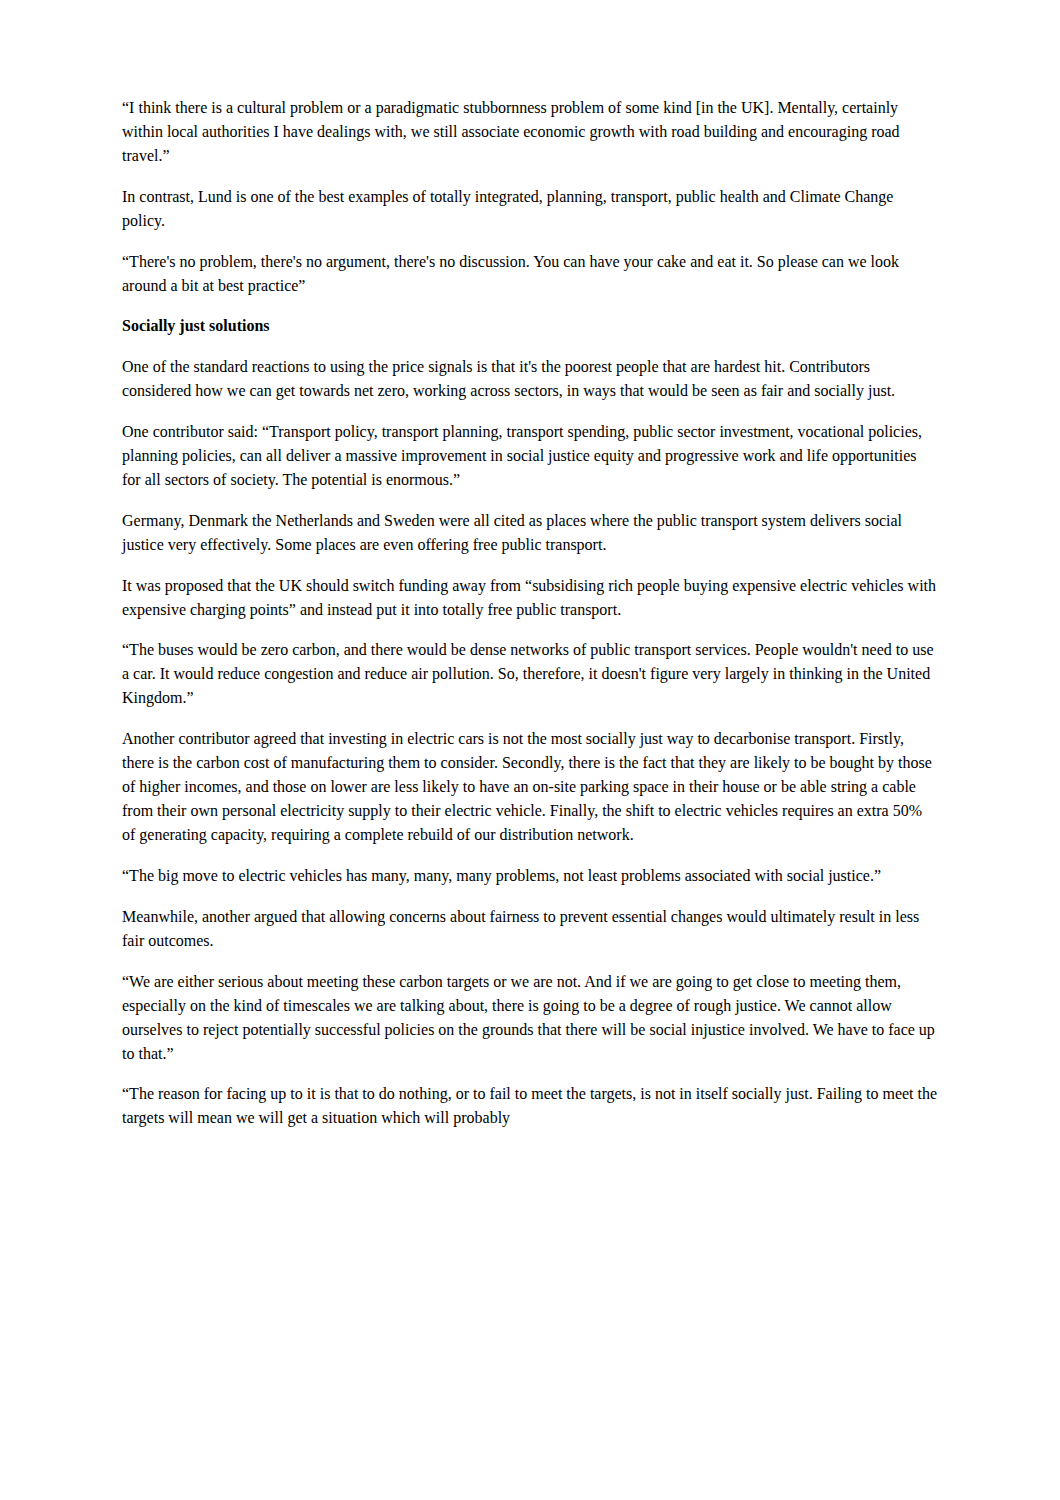“I think there is a cultural problem or a paradigmatic stubbornness problem of some kind [in the UK]. Mentally, certainly within local authorities I have dealings with, we still associate economic growth with road building and encouraging road travel.”
In contrast, Lund is one of the best examples of totally integrated, planning, transport, public health and Climate Change policy.
“There's no problem, there's no argument, there's no discussion. You can have your cake and eat it. So please can we look around a bit at best practice”
Socially just solutions
One of the standard reactions to using the price signals is that it's the poorest people that are hardest hit. Contributors considered how we can get towards net zero, working across sectors, in ways that would be seen as fair and socially just.
One contributor said: “Transport policy, transport planning, transport spending, public sector investment, vocational policies, planning policies, can all deliver a massive improvement in social justice equity and progressive work and life opportunities for all sectors of society. The potential is enormous.”
Germany, Denmark the Netherlands and Sweden were all cited as places where the public transport system delivers social justice very effectively. Some places are even offering free public transport.
It was proposed that the UK should switch funding away from “subsidising rich people buying expensive electric vehicles with expensive charging points” and instead put it into totally free public transport.
“The buses would be zero carbon, and there would be dense networks of public transport services. People wouldn't need to use a car. It would reduce congestion and reduce air pollution. So, therefore, it doesn't figure very largely in thinking in the United Kingdom.”
Another contributor agreed that investing in electric cars is not the most socially just way to decarbonise transport. Firstly, there is the carbon cost of manufacturing them to consider. Secondly, there is the fact that they are likely to be bought by those of higher incomes, and those on lower are less likely to have an on-site parking space in their house or be able string a cable from their own personal electricity supply to their electric vehicle. Finally, the shift to electric vehicles requires an extra 50% of generating capacity, requiring a complete rebuild of our distribution network.
“The big move to electric vehicles has many, many, many problems, not least problems associated with social justice.”
Meanwhile, another argued that allowing concerns about fairness to prevent essential changes would ultimately result in less fair outcomes.
“We are either serious about meeting these carbon targets or we are not. And if we are going to get close to meeting them, especially on the kind of timescales we are talking about, there is going to be a degree of rough justice. We cannot allow ourselves to reject potentially successful policies on the grounds that there will be social injustice involved. We have to face up to that.”
“The reason for facing up to it is that to do nothing, or to fail to meet the targets, is not in itself socially just. Failing to meet the targets will mean we will get a situation which will probably